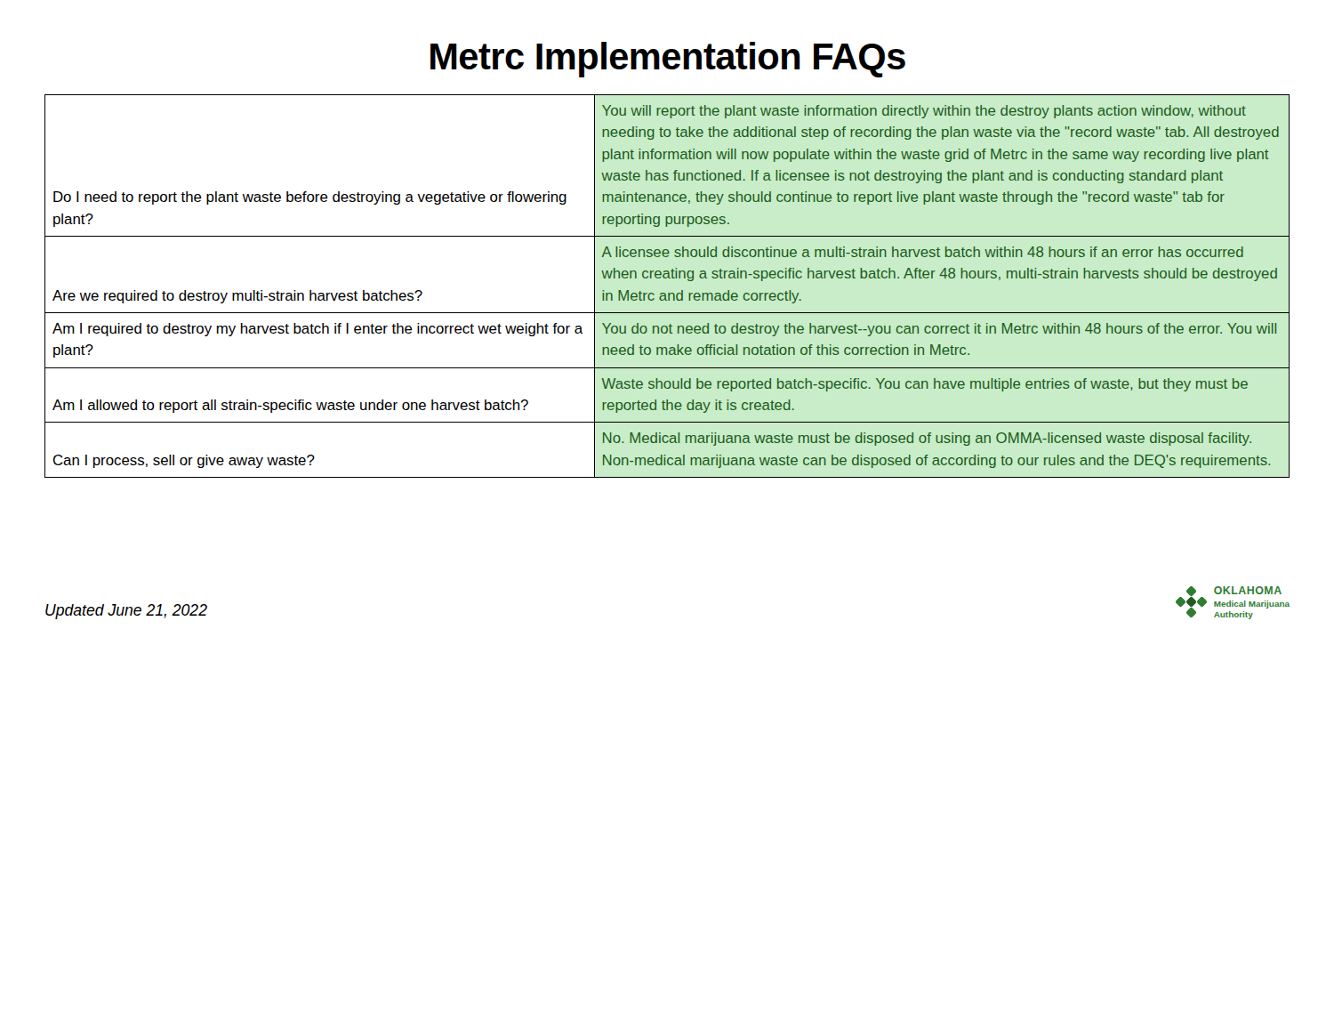Metrc Implementation FAQs
| Do I need to report the plant waste before destroying a vegetative or flowering plant? | You will report the plant waste information directly within the destroy plants action window, without needing to take the additional step of recording the plan waste via the "record waste" tab. All destroyed plant information will now populate within the waste grid of Metrc in the same way recording live plant waste has functioned. If a licensee is not destroying the plant and is conducting standard plant maintenance, they should continue to report live plant waste through the "record waste" tab for reporting purposes. |
| Are we required to destroy multi-strain harvest batches? | A licensee should discontinue a multi-strain harvest batch within 48 hours if an error has occurred when creating a strain-specific harvest batch. After 48 hours, multi-strain harvests should be destroyed in Metrc and remade correctly. |
| Am I required to destroy my harvest batch if I enter the incorrect wet weight for a plant? | You do not need to destroy the harvest--you can correct it in Metrc within 48 hours of the error. You will need to make official notation of this correction in Metrc. |
| Am I allowed to report all strain-specific waste under one harvest batch? | Waste should be reported batch-specific. You can have multiple entries of waste, but they must be reported the day it is created. |
| Can I process, sell or give away waste? | No. Medical marijuana waste must be disposed of using an OMMA-licensed waste disposal facility. Non-medical marijuana waste can be disposed of according to our rules and the DEQ's requirements. |
Updated June 21, 2022
OKLAHOMA
Medical Marijuana
Authority